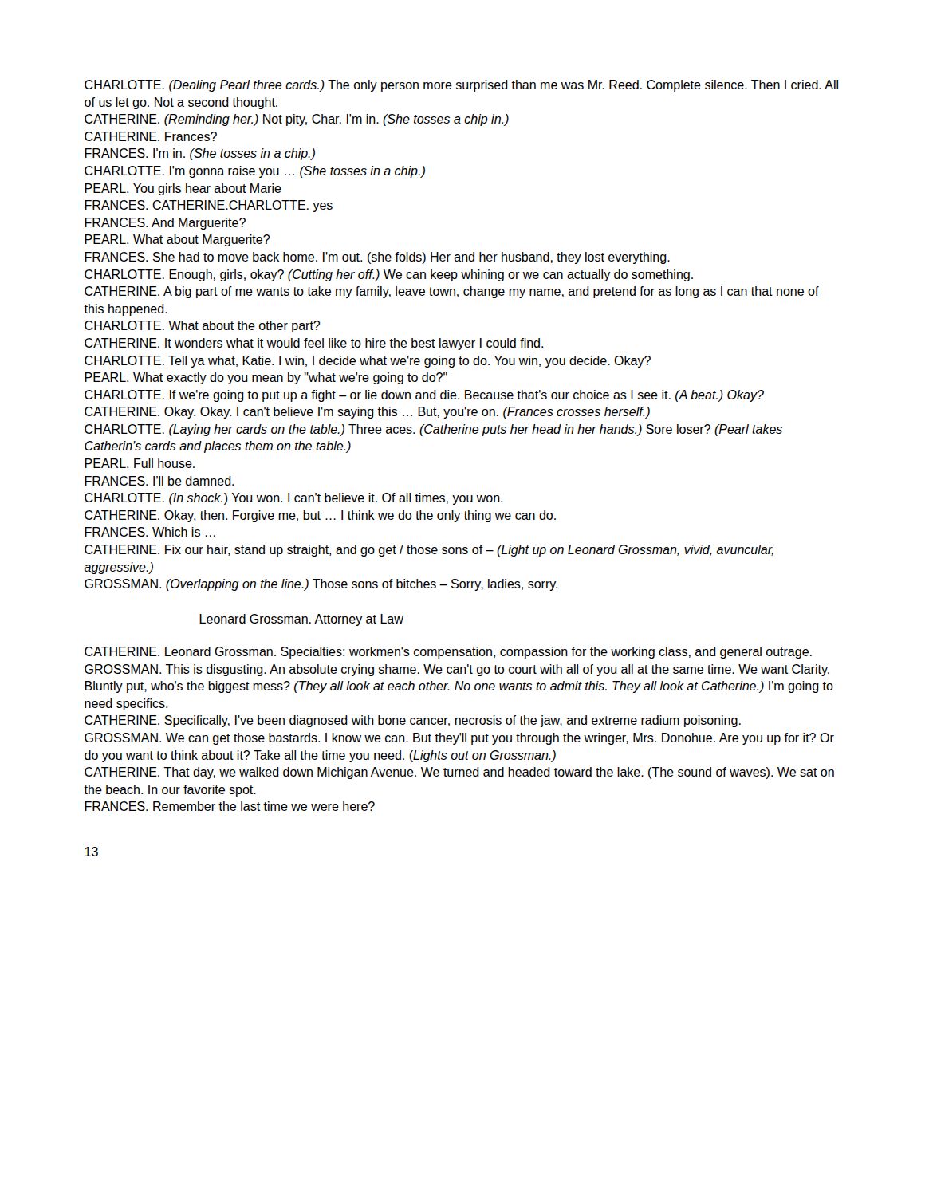Charlotte. (Dealing Pearl three cards.) The only person more surprised than me was Mr. Reed. Complete silence. Then I cried. All of us let go. Not a second thought.
Catherine. (Reminding her.) Not pity, Char. I'm in. (She tosses a chip in.)
Catherine. Frances?
Frances. I'm in. (She tosses in a chip.)
Charlotte. I'm gonna raise you … (She tosses in a chip.)
Pearl. You girls hear about Marie
Frances. Catherine.Charlotte. yes
Frances. And Marguerite?
Pearl. What about Marguerite?
Frances. She had to move back home. I'm out. (she folds) Her and her husband, they lost everything.
Charlotte. Enough, girls, okay? (Cutting her off.) We can keep whining or we can actually do something.
Catherine. A big part of me wants to take my family, leave town, change my name, and pretend for as long as I can that none of this happened.
Charlotte. What about the other part?
Catherine. It wonders what it would feel like to hire the best lawyer I could find.
Charlotte. Tell ya what, Katie. I win, I decide what we're going to do. You win, you decide. Okay?
Pearl. What exactly do you mean by "what we're going to do?"
Charlotte. If we're going to put up a fight – or lie down and die. Because that's our choice as I see it. (A beat.) Okay?
Catherine. Okay. Okay. I can't believe I'm saying this … But, you're on. (Frances crosses herself.)
Charlotte. (Laying her cards on the table.) Three aces. (Catherine puts her head in her hands.) Sore loser? (Pearl takes Catherin's cards and places them on the table.)
Pearl. Full house.
Frances. I'll be damned.
Charlotte. (In shock.) You won. I can't believe it. Of all times, you won.
Catherine. Okay, then. Forgive me, but … I think we do the only thing we can do.
Frances. Which is …
Catherine. Fix our hair, stand up straight, and go get / those sons of – (Light up on Leonard Grossman, vivid, avuncular, aggressive.)
Grossman. (Overlapping on the line.) Those sons of bitches – Sorry, ladies, sorry.
Leonard Grossman. Attorney at Law
Catherine. Leonard Grossman. Specialties: workmen's compensation, compassion for the working class, and general outrage.
Grossman. This is disgusting. An absolute crying shame. We can't go to court with all of you all at the same time. We want Clarity. Bluntly put, who's the biggest mess? (They all look at each other. No one wants to admit this. They all look at Catherine.) I'm going to need specifics.
Catherine. Specifically, I've been diagnosed with bone cancer, necrosis of the jaw, and extreme radium poisoning.
Grossman. We can get those bastards. I know we can. But they'll put you through the wringer, Mrs. Donohue. Are you up for it? Or do you want to think about it? Take all the time you need. (Lights out on Grossman.)
Catherine. That day, we walked down Michigan Avenue. We turned and headed toward the lake. (The sound of waves). We sat on the beach. In our favorite spot.
Frances. Remember the last time we were here?
13